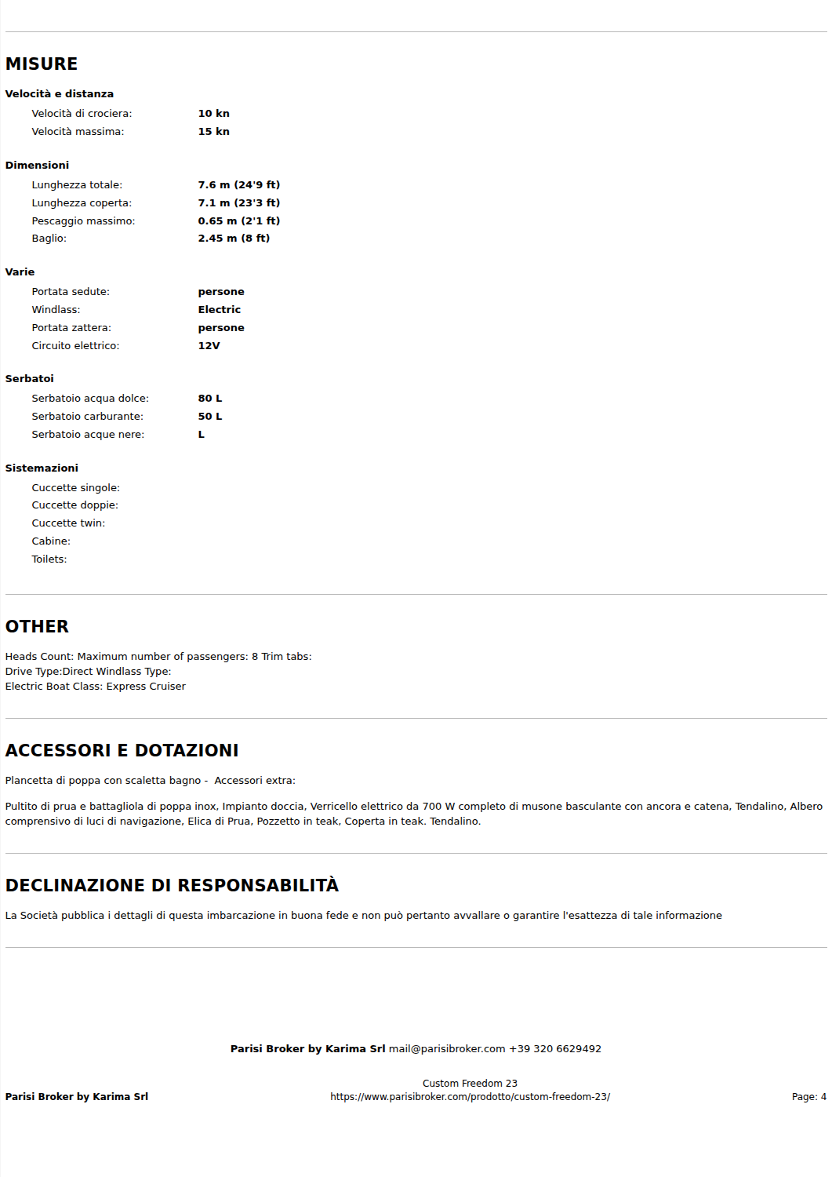MISURE
Velocità e distanza
| Velocità di crociera: | 10 kn |
| Velocità massima: | 15 kn |
Dimensioni
| Lunghezza totale: | 7.6 m (24'9 ft) |
| Lunghezza coperta: | 7.1 m (23'3 ft) |
| Pescaggio massimo: | 0.65 m (2'1 ft) |
| Baglio: | 2.45 m (8 ft) |
Varie
| Portata sedute: | persone |
| Windlass: | Electric |
| Portata zattera: | persone |
| Circuito elettrico: | 12V |
Serbatoi
| Serbatoio acqua dolce: | 80 L |
| Serbatoio carburante: | 50 L |
| Serbatoio acque nere: | L |
Sistemazioni
| Cuccette singole: | |
| Cuccette doppie: | |
| Cuccette twin: | |
| Cabine: | |
| Toilets: | |
OTHER
Heads Count: Maximum number of passengers: 8 Trim tabs:
Drive Type:Direct Windlass Type:
Electric Boat Class: Express Cruiser
ACCESSORI E DOTAZIONI
Plancetta di poppa con scaletta bagno - Accessori extra:
Pultito di prua e battagliola di poppa inox, Impianto doccia, Verricello elettrico da 700 W completo di musone basculante con ancora e catena, Tendalino, Albero comprensivo di luci di navigazione, Elica di Prua, Pozzetto in teak, Coperta in teak. Tendalino.
DECLINAZIONE DI RESPONSABILITÀ
La Società pubblica i dettagli di questa imbarcazione in buona fede e non può pertanto avvallare o garantire l'esattezza di tale informazione
Parisi Broker by Karima Srl mail@parisibroker.com +39 320 6629492
Parisi Broker by Karima Srl
Custom Freedom 23 https://www.parisibroker.com/prodotto/custom-freedom-23/
Page: 4